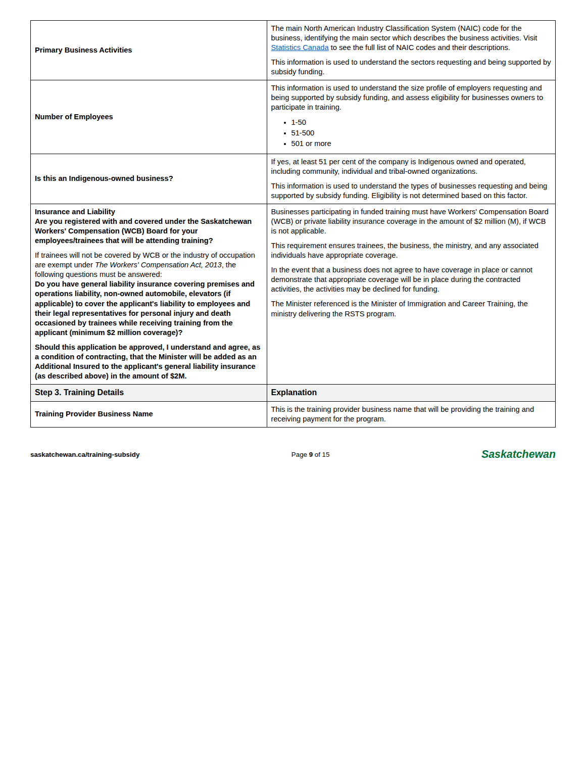| Primary Business Activities | The main North American Industry Classification System (NAIC) code for the business, identifying the main sector which describes the business activities. Visit Statistics Canada to see the full list of NAIC codes and their descriptions. This information is used to understand the sectors requesting and being supported by subsidy funding. |
| Number of Employees | This information is used to understand the size profile of employers requesting and being supported by subsidy funding, and assess eligibility for businesses owners to participate in training. 1-50 51-500 501 or more |
| Is this an Indigenous-owned business? | If yes, at least 51 per cent of the company is Indigenous owned and operated, including community, individual and tribal-owned organizations. This information is used to understand the types of businesses requesting and being supported by subsidy funding. Eligibility is not determined based on this factor. |
| Insurance and Liability Are you registered with and covered under the Saskatchewan Workers' Compensation (WCB) Board for your employees/trainees that will be attending training? If trainees will not be covered by WCB or the industry of occupation are exempt under The Workers' Compensation Act, 2013 , the following questions must be answered: Do you have general liability insurance covering premises and operations liability, non-owned automobile, elevators (if applicable) to cover the applicant's liability to employees and their legal representatives for personal injury and death occasioned by trainees while receiving training from the applicant (minimum $2 million coverage)? Should this application be approved, I understand and agree, as a condition of contracting, that the Minister will be added as an Additional Insured to the applicant's general liability insurance (as described above) in the amount of $2M. | Businesses participating in funded training must have Workers' Compensation Board (WCB) or private liability insurance coverage in the amount of $2 million (M), if WCB is not applicable. This requirement ensures trainees, the business, the ministry, and any associated individuals have appropriate coverage. In the event that a business does not agree to have coverage in place or cannot demonstrate that appropriate coverage will be in place during the contracted activities, the activities may be declined for funding. The Minister referenced is the Minister of Immigration and Career Training, the ministry delivering the RSTS program. |
| Step 3. Training Details | Explanation |
| Training Provider Business Name | This is the training provider business name that will be providing the training and receiving payment for the program. |
saskatchewan.ca/training-subsidy
Page 9 of 15
Saskatchewan